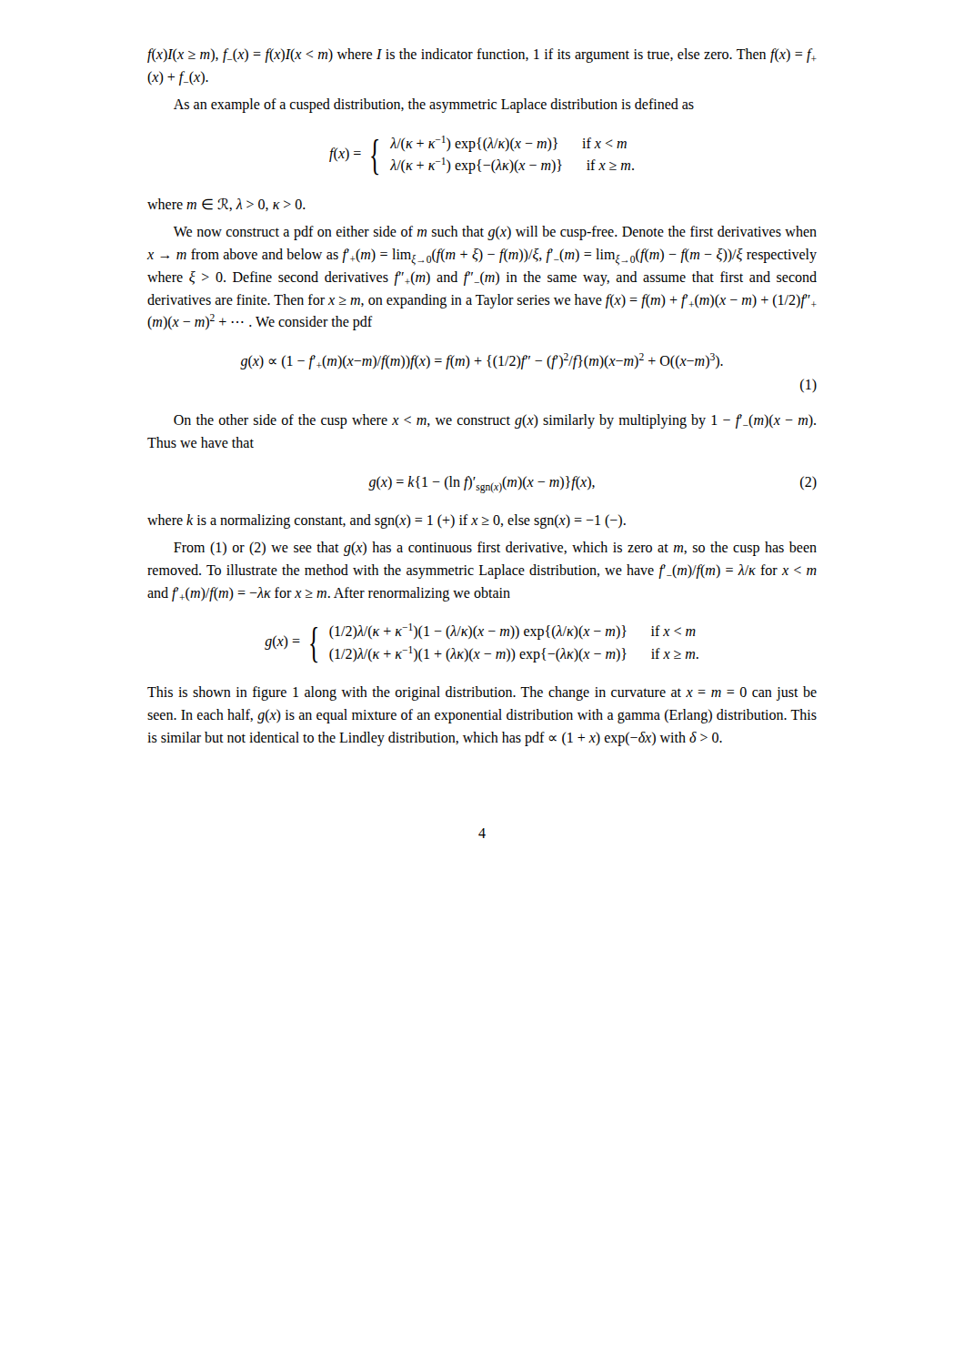f(x)I(x ≥ m), f−(x) = f(x)I(x < m) where I is the indicator function, 1 if its argument is true, else zero. Then f(x) = f+(x) + f−(x).
As an example of a cusped distribution, the asymmetric Laplace distribution is defined as
f(x) = {
λ/(κ + κ−1) exp{(λ/κ)(x − m)}if x < m
λ/(κ + κ−1) exp{−(λκ)(x − m)}if x ≥ m.
where m ∈ ℛ, λ > 0, κ > 0.
We now construct a pdf on either side of m such that g(x) will be cusp-free. Denote the first derivatives when x → m from above and below as f′+(m) = limξ→0(f(m + ξ) − f(m))/ξ, f′−(m) = limξ→0(f(m) − f(m − ξ))/ξ respectively where ξ > 0. Define second derivatives f″+(m) and f″−(m) in the same way, and assume that first and second derivatives are finite. Then for x ≥ m, on expanding in a Taylor series we have f(x) = f(m) + f′+(m)(x − m) + (1/2)f″+(m)(x − m)2 + ⋯ . We consider the pdf
g(x) ∝ (1 − f′+(m)(x−m)/f(m))f(x) = f(m) + {(1/2)f″ − (f′)2/f}(m)(x−m)2 + O((x−m)3).
(1)
On the other side of the cusp where x < m, we construct g(x) similarly by multiplying by 1 − f′−(m)(x − m). Thus we have that
g(x) = k{1 − (ln f)′sgn(x)(m)(x − m)}f(x), (2)
where k is a normalizing constant, and sgn(x) = 1 (+) if x ≥ 0, else sgn(x) = −1 (−).
From (1) or (2) we see that g(x) has a continuous first derivative, which is zero at m, so the cusp has been removed. To illustrate the method with the asymmetric Laplace distribution, we have f′−(m)/f(m) = λ/κ for x < m and f′+(m)/f(m) = −λκ for x ≥ m. After renormalizing we obtain
g(x) = {
(1/2)λ/(κ + κ−1)(1 − (λ/κ)(x − m)) exp{(λ/κ)(x − m)}if x < m
(1/2)λ/(κ + κ−1)(1 + (λκ)(x − m)) exp{−(λκ)(x − m)}if x ≥ m.
This is shown in figure 1 along with the original distribution. The change in curvature at x = m = 0 can just be seen. In each half, g(x) is an equal mixture of an exponential distribution with a gamma (Erlang) distribution. This is similar but not identical to the Lindley distribution, which has pdf ∝ (1 + x) exp(−δx) with δ > 0.
4